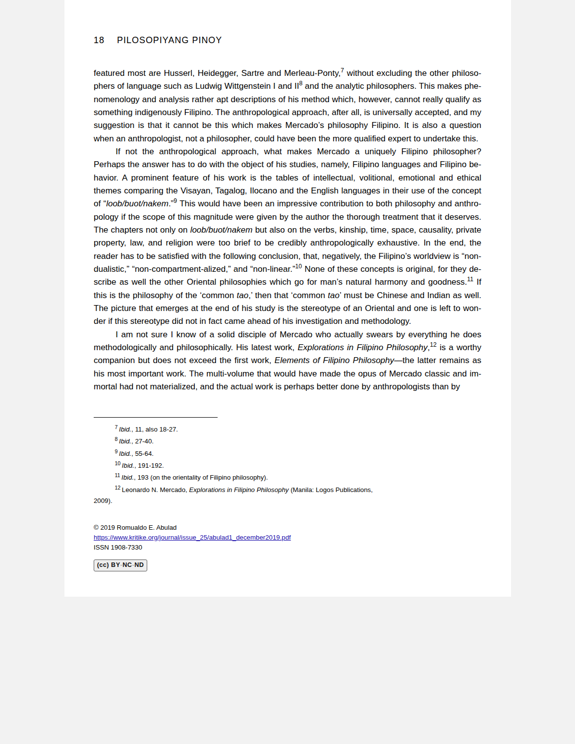18 PILOSOPIYANG PINOY
featured most are Husserl, Heidegger, Sartre and Merleau-Ponty,7 without excluding the other philosophers of language such as Ludwig Wittgenstein I and II8 and the analytic philosophers. This makes phenomenology and analysis rather apt descriptions of his method which, however, cannot really qualify as something indigenously Filipino. The anthropological approach, after all, is universally accepted, and my suggestion is that it cannot be this which makes Mercado’s philosophy Filipino. It is also a question when an anthropologist, not a philosopher, could have been the more qualified expert to undertake this.
If not the anthropological approach, what makes Mercado a uniquely Filipino philosopher? Perhaps the answer has to do with the object of his studies, namely, Filipino languages and Filipino behavior. A prominent feature of his work is the tables of intellectual, volitional, emotional and ethical themes comparing the Visayan, Tagalog, Ilocano and the English languages in their use of the concept of “loob/buot/nakem.”9 This would have been an impressive contribution to both philosophy and anthropology if the scope of this magnitude were given by the author the thorough treatment that it deserves. The chapters not only on loob/buot/nakem but also on the verbs, kinship, time, space, causality, private property, law, and religion were too brief to be credibly anthropologically exhaustive. In the end, the reader has to be satisfied with the following conclusion, that, negatively, the Filipino’s worldview is “non-dualistic,” “non-compartment-alized,” and “non-linear.”10 None of these concepts is original, for they describe as well the other Oriental philosophies which go for man’s natural harmony and goodness.11 If this is the philosophy of the ‘common tao,’ then that ‘common tao’ must be Chinese and Indian as well. The picture that emerges at the end of his study is the stereotype of an Oriental and one is left to wonder if this stereotype did not in fact came ahead of his investigation and methodology.
I am not sure I know of a solid disciple of Mercado who actually swears by everything he does methodologically and philosophically. His latest work, Explorations in Filipino Philosophy,12 is a worthy companion but does not exceed the first work, Elements of Filipino Philosophy—the latter remains as his most important work. The multi-volume that would have made the opus of Mercado classic and immortal had not materialized, and the actual work is perhaps better done by anthropologists than by
7 Ibid., 11, also 18-27.
8 Ibid., 27-40.
9 Ibid., 55-64.
10 Ibid., 191-192.
11 Ibid., 193 (on the orientality of Filipino philosophy).
12 Leonardo N. Mercado, Explorations in Filipino Philosophy (Manila: Logos Publications,
2009).
© 2019 Romualdo E. Abulad
https://www.kritike.org/journal/issue_25/abulad1_december2019.pdf
ISSN 1908-7330
(cc) BY-NC-ND